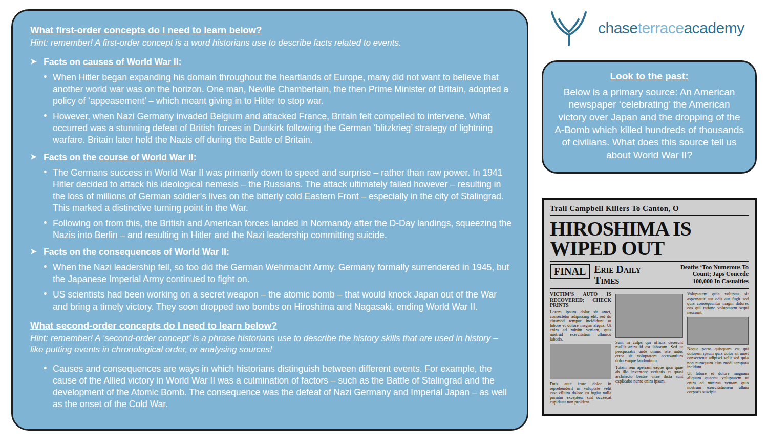What first-order concepts do I need to learn below?
Hint: remember! A first-order concept is a word historians use to describe facts related to events.
Facts on causes of World War II:
When Hitler began expanding his domain throughout the heartlands of Europe, many did not want to believe that another world war was on the horizon. One man, Neville Chamberlain, the then Prime Minister of Britain, adopted a policy of ‘appeasement’ – which meant giving in to Hitler to stop war.
However, when Nazi Germany invaded Belgium and attacked France, Britain felt compelled to intervene. What occurred was a stunning defeat of British forces in Dunkirk following the German ‘blitzkrieg’ strategy of lightning warfare. Britain later held the Nazis off during the Battle of Britain.
Facts on the course of World War II:
The Germans success in World War II was primarily down to speed and surprise – rather than raw power. In 1941 Hitler decided to attack his ideological nemesis – the Russians. The attack ultimately failed however – resulting in the loss of millions of German soldier’s lives on the bitterly cold Eastern Front – especially in the city of Stalingrad. This marked a distinctive turning point in the War.
Following on from this, the British and American forces landed in Normandy after the D-Day landings, squeezing the Nazis into Berlin – and resulting in Hitler and the Nazi leadership committing suicide.
Facts on the consequences of World War II:
When the Nazi leadership fell, so too did the German Wehrmacht Army. Germany formally surrendered in 1945, but the Japanese Imperial Army continued to fight on.
US scientists had been working on a secret weapon – the atomic bomb – that would knock Japan out of the War and bring a timely victory. They soon dropped two bombs on Hiroshima and Nagasaki, ending World War II.
What second-order concepts do I need to learn below?
Hint: remember! A ‘second-order concept’ is a phrase historians use to describe the history skills that are used in history – like putting events in chronological order, or analysing sources!
Causes and consequences are ways in which historians distinguish between different events. For example, the cause of the Allied victory in World War II was a culmination of factors – such as the Battle of Stalingrad and the development of the Atomic Bomb. The consequence was the defeat of Nazi Germany and Imperial Japan – as well as the onset of the Cold War.
chaseterraceacademy
Look to the past:
Below is a primary source: An American newspaper ‘celebrating’ the American victory over Japan and the dropping of the A-Bomb which killed hundreds of thousands of civilians. What does this source tell us about World War II?
Trail Campbell Killers To Canton, O
HIROSHIMA IS WIPED OUT
FINAL
Erie Daily Times
Deaths ‘Too Numerous To Count; Japs Concede 100,000 In Casualties
VICTIM’S AUTO IS RECOVERED; CHECK PRINTS
Lorem ipsum dolor sit amet, consectetur adipiscing elit, sed do eiusmod tempor incididunt ut labore et dolore magna aliqua. Ut enim ad minim veniam, quis nostrud exercitation ullamco laboris.
Duis aute irure dolor in reprehenderit in voluptate velit esse cillum dolore eu fugiat nulla pariatur excepteur sint occaecat cupidatat non proident.
Sunt in culpa qui officia deserunt mollit anim id est laborum. Sed ut perspiciatis unde omnis iste natus error sit voluptatem accusantium doloremque laudantium.
Totam rem aperiam eaque ipsa quae ab illo inventore veritatis et quasi architecto beatae vitae dicta sunt explicabo nemo enim ipsam.
Voluptatem quia voluptas sit aspernatur aut odit aut fugit sed quia consequuntur magni dolores eos qui ratione voluptatem sequi nesciunt.
Neque porro quisquam est qui dolorem ipsum quia dolor sit amet consectetur adipisci velit sed quia non numquam eius modi tempora incidunt.
Ut labore et dolore magnam aliquam quaerat voluptatem ut enim ad minima veniam quis nostrum exercitationem ullam corporis suscipit.
Primary source: American newspaper front page reporting the atomic bombing of Hiroshima.